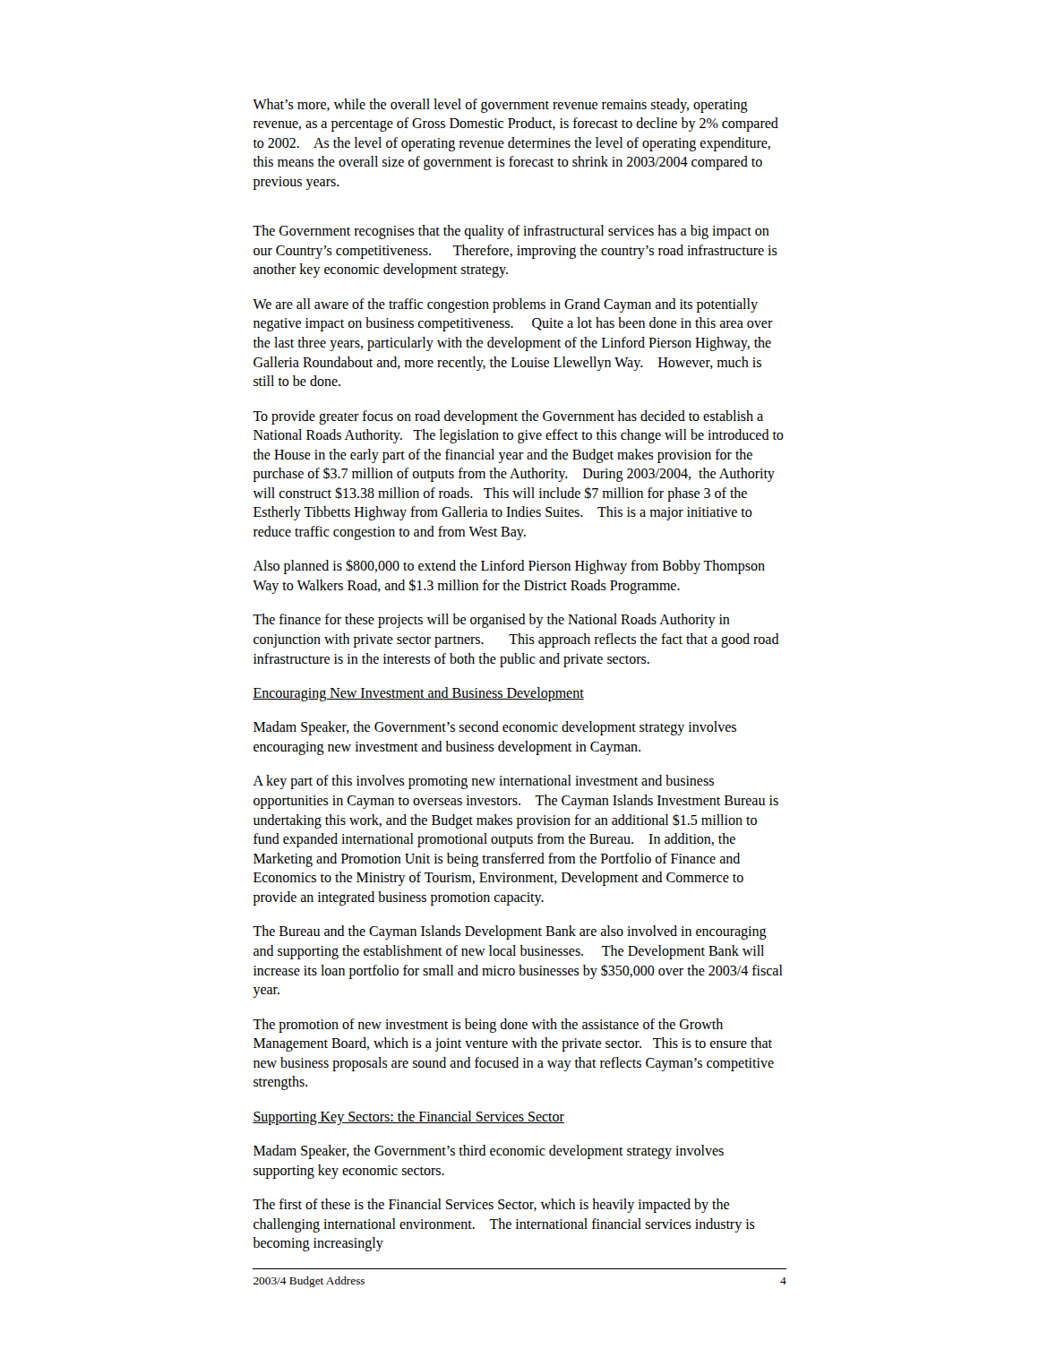What’s more, while the overall level of government revenue remains steady, operating revenue, as a percentage of Gross Domestic Product, is forecast to decline by 2% compared to 2002. As the level of operating revenue determines the level of operating expenditure, this means the overall size of government is forecast to shrink in 2003/2004 compared to previous years.
The Government recognises that the quality of infrastructural services has a big impact on our Country’s competitiveness. Therefore, improving the country’s road infrastructure is another key economic development strategy.
We are all aware of the traffic congestion problems in Grand Cayman and its potentially negative impact on business competitiveness. Quite a lot has been done in this area over the last three years, particularly with the development of the Linford Pierson Highway, the Galleria Roundabout and, more recently, the Louise Llewellyn Way. However, much is still to be done.
To provide greater focus on road development the Government has decided to establish a National Roads Authority. The legislation to give effect to this change will be introduced to the House in the early part of the financial year and the Budget makes provision for the purchase of $3.7 million of outputs from the Authority. During 2003/2004, the Authority will construct $13.38 million of roads. This will include $7 million for phase 3 of the Estherly Tibbetts Highway from Galleria to Indies Suites. This is a major initiative to reduce traffic congestion to and from West Bay.
Also planned is $800,000 to extend the Linford Pierson Highway from Bobby Thompson Way to Walkers Road, and $1.3 million for the District Roads Programme.
The finance for these projects will be organised by the National Roads Authority in conjunction with private sector partners. This approach reflects the fact that a good road infrastructure is in the interests of both the public and private sectors.
Encouraging New Investment and Business Development
Madam Speaker, the Government’s second economic development strategy involves encouraging new investment and business development in Cayman.
A key part of this involves promoting new international investment and business opportunities in Cayman to overseas investors. The Cayman Islands Investment Bureau is undertaking this work, and the Budget makes provision for an additional $1.5 million to fund expanded international promotional outputs from the Bureau. In addition, the Marketing and Promotion Unit is being transferred from the Portfolio of Finance and Economics to the Ministry of Tourism, Environment, Development and Commerce to provide an integrated business promotion capacity.
The Bureau and the Cayman Islands Development Bank are also involved in encouraging and supporting the establishment of new local businesses. The Development Bank will increase its loan portfolio for small and micro businesses by $350,000 over the 2003/4 fiscal year.
The promotion of new investment is being done with the assistance of the Growth Management Board, which is a joint venture with the private sector. This is to ensure that new business proposals are sound and focused in a way that reflects Cayman’s competitive strengths.
Supporting Key Sectors: the Financial Services Sector
Madam Speaker, the Government’s third economic development strategy involves supporting key economic sectors.
The first of these is the Financial Services Sector, which is heavily impacted by the challenging international environment. The international financial services industry is becoming increasingly
2003/4 Budget Address 4